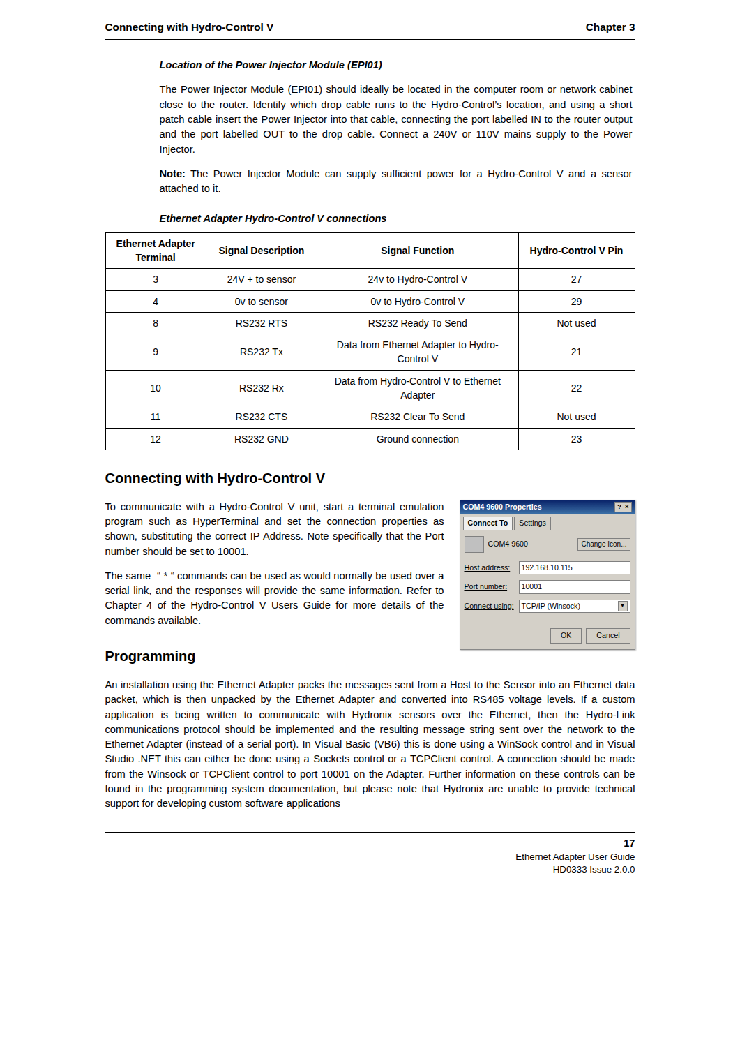Connecting with Hydro-Control V Chapter 3
Location of the Power Injector Module (EPI01)
The Power Injector Module (EPI01) should ideally be located in the computer room or network cabinet close to the router. Identify which drop cable runs to the Hydro-Control’s location, and using a short patch cable insert the Power Injector into that cable, connecting the port labelled IN to the router output and the port labelled OUT to the drop cable. Connect a 240V or 110V mains supply to the Power Injector.
Note: The Power Injector Module can supply sufficient power for a Hydro-Control V and a sensor attached to it.
Ethernet Adapter Hydro-Control V connections
| Ethernet Adapter Terminal | Signal Description | Signal Function | Hydro-Control V Pin |
| --- | --- | --- | --- |
| 3 | 24V + to sensor | 24v to Hydro-Control V | 27 |
| 4 | 0v to sensor | 0v to Hydro-Control V | 29 |
| 8 | RS232 RTS | RS232 Ready To Send | Not used |
| 9 | RS232 Tx | Data from Ethernet Adapter to Hydro-Control V | 21 |
| 10 | RS232 Rx | Data from Hydro-Control V to Ethernet Adapter | 22 |
| 11 | RS232 CTS | RS232 Clear To Send | Not used |
| 12 | RS232 GND | Ground connection | 23 |
Connecting with Hydro-Control V
COM4 9600 Properties ? ×
Connect To Settings
COM4 9600
Change Icon...
Host address:
192.168.10.115
Port number:
10001
Connect using:
TCP/IP (Winsock)▼
OK Cancel
To communicate with a Hydro-Control V unit, start a terminal emulation program such as HyperTerminal and set the connection properties as shown, substituting the correct IP Address. Note specifically that the Port number should be set to 10001.
The same “ * “ commands can be used as would normally be used over a serial link, and the responses will provide the same information. Refer to Chapter 4 of the Hydro-Control V Users Guide for more details of the commands available.
Programming
An installation using the Ethernet Adapter packs the messages sent from a Host to the Sensor into an Ethernet data packet, which is then unpacked by the Ethernet Adapter and converted into RS485 voltage levels. If a custom application is being written to communicate with Hydronix sensors over the Ethernet, then the Hydro-Link communications protocol should be implemented and the resulting message string sent over the network to the Ethernet Adapter (instead of a serial port). In Visual Basic (VB6) this is done using a WinSock control and in Visual Studio .NET this can either be done using a Sockets control or a TCPClient control. A connection should be made from the Winsock or TCPClient control to port 10001 on the Adapter. Further information on these controls can be found in the programming system documentation, but please note that Hydronix are unable to provide technical support for developing custom software applications
17
Ethernet Adapter User Guide
HD0333 Issue 2.0.0